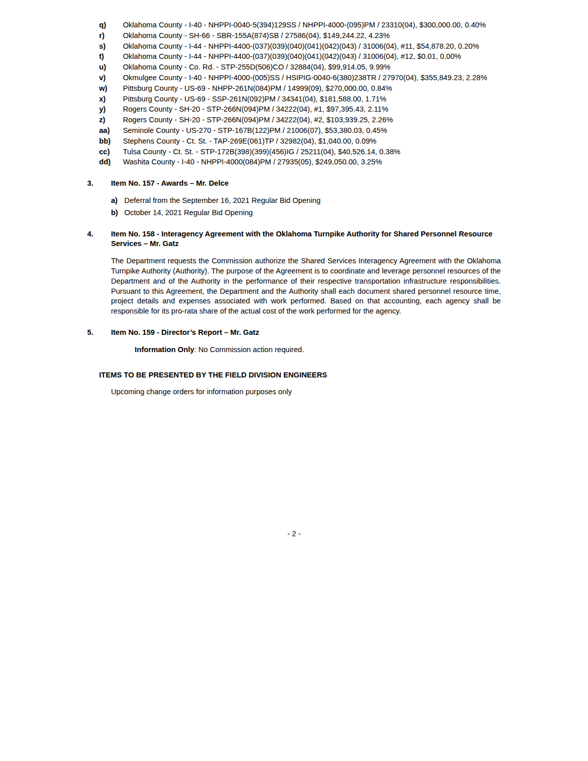q) Oklahoma County - I-40 - NHPPI-0040-5(394)129SS / NHPPI-4000-(095)PM / 23310(04), $300,000.00, 0.40%
r) Oklahoma County - SH-66 - SBR-155A(874)SB / 27586(04), $149,244.22, 4.23%
s) Oklahoma County - I-44 - NHPPI-4400-(037)(039)(040)(041)(042)(043) / 31006(04), #11, $54,878.20, 0.20%
t) Oklahoma County - I-44 - NHPPI-4400-(037)(039)(040)(041)(042)(043) / 31006(04), #12, $0.01, 0.00%
u) Oklahoma County - Co. Rd. - STP-255D(506)CO / 32884(04), $99,914.05, 9.99%
v) Okmulgee County - I-40 - NHPPI-4000-(005)SS / HSIPIG-0040-6(380)238TR / 27970(04), $355,849.23, 2.28%
w) Pittsburg County - US-69 - NHPP-261N(084)PM / 14999(09), $270,000.00, 0.84%
x) Pittsburg County - US-69 - SSP-261N(092)PM / 34341(04), $181,588.00, 1.71%
y) Rogers County - SH-20 - STP-266N(094)PM / 34222(04), #1, $97,395.43, 2.11%
z) Rogers County - SH-20 - STP-266N(094)PM / 34222(04), #2, $103,939.25, 2.26%
aa) Seminole County - US-270 - STP-167B(122)PM / 21006(07), $53,380.03, 0.45%
bb) Stephens County - Ct. St. - TAP-269E(061)TP / 32982(04), $1,040.00, 0.09%
cc) Tulsa County - Ct. St. - STP-172B(398)(399)(456)IG / 25211(04), $40,526.14, 0.38%
dd) Washita County - I-40 - NHPPI-4000(084)PM / 27935(05), $249,050.00, 3.25%
3. Item No. 157 - Awards – Mr. Delce
a) Deferral from the September 16, 2021 Regular Bid Opening
b) October 14, 2021 Regular Bid Opening
4. Item No. 158 - Interagency Agreement with the Oklahoma Turnpike Authority for Shared Personnel Resource Services – Mr. Gatz
The Department requests the Commission authorize the Shared Services Interagency Agreement with the Oklahoma Turnpike Authority (Authority). The purpose of the Agreement is to coordinate and leverage personnel resources of the Department and of the Authority in the performance of their respective transportation infrastructure responsibilities. Pursuant to this Agreement, the Department and the Authority shall each document shared personnel resource time, project details and expenses associated with work performed. Based on that accounting, each agency shall be responsible for its pro-rata share of the actual cost of the work performed for the agency.
5. Item No. 159 - Director’s Report – Mr. Gatz
Information Only: No Commission action required.
ITEMS TO BE PRESENTED BY THE FIELD DIVISION ENGINEERS
Upcoming change orders for information purposes only
- 2 -